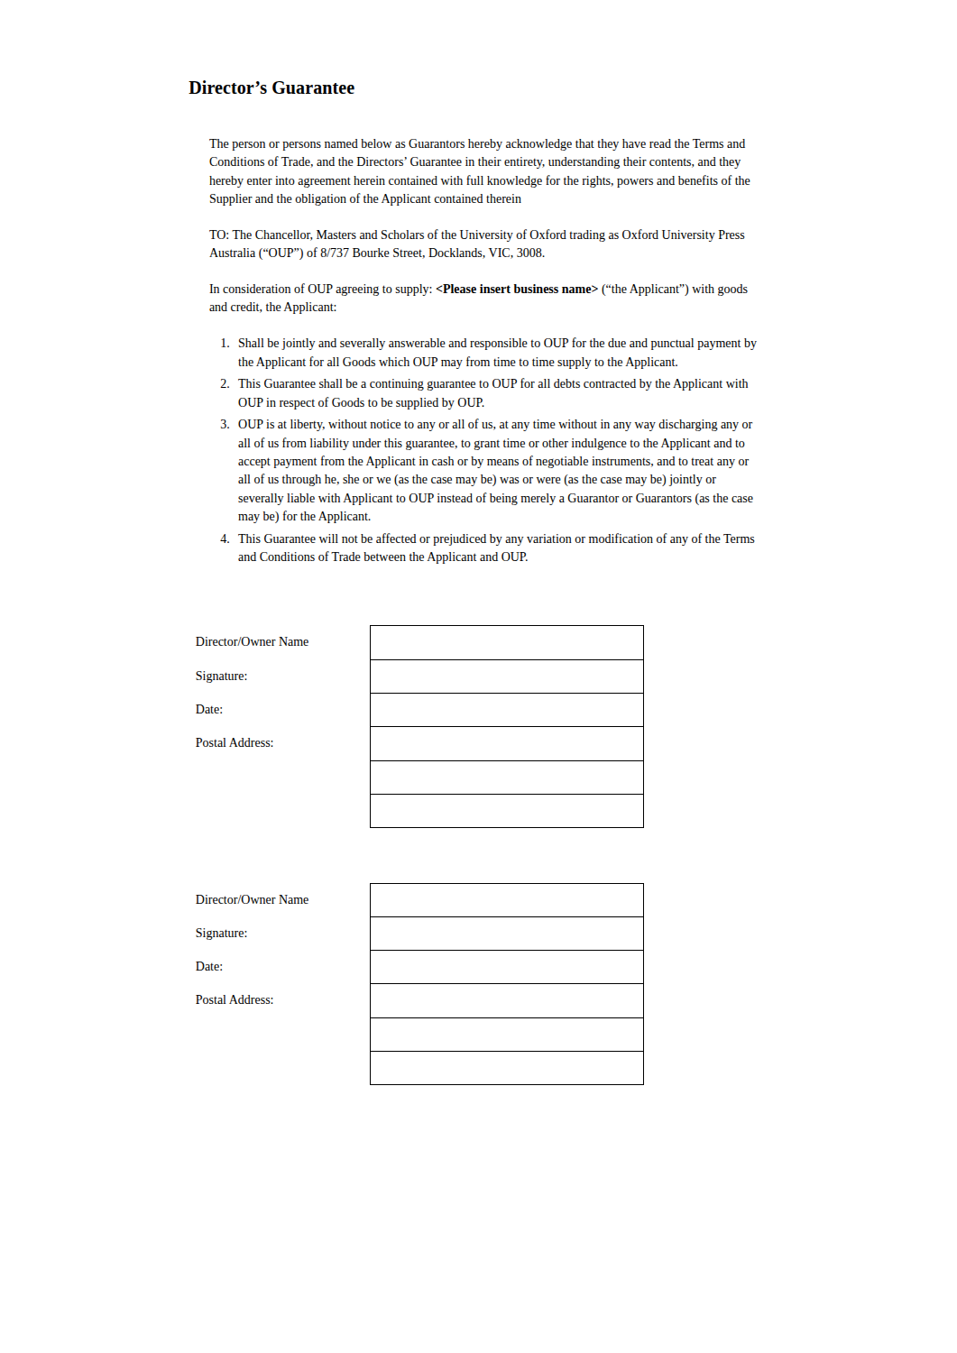Director’s Guarantee
The person or persons named below as Guarantors hereby acknowledge that they have read the Terms and Conditions of Trade, and the Directors’ Guarantee in their entirety, understanding their contents, and they hereby enter into agreement herein contained with full knowledge for the rights, powers and benefits of the Supplier and the obligation of the Applicant contained therein
TO: The Chancellor, Masters and Scholars of the University of Oxford trading as Oxford University Press Australia (“OUP”) of 8/737 Bourke Street, Docklands, VIC, 3008.
In consideration of OUP agreeing to supply: <Please insert business name> (“the Applicant”) with goods and credit, the Applicant:
Shall be jointly and severally answerable and responsible to OUP for the due and punctual payment by the Applicant for all Goods which OUP may from time to time supply to the Applicant.
This Guarantee shall be a continuing guarantee to OUP for all debts contracted by the Applicant with OUP in respect of Goods to be supplied by OUP.
OUP is at liberty, without notice to any or all of us, at any time without in any way discharging any or all of us from liability under this guarantee, to grant time or other indulgence to the Applicant and to accept payment from the Applicant in cash or by means of negotiable instruments, and to treat any or all of us through he, she or we (as the case may be) was or were (as the case may be) jointly or severally liable with Applicant to OUP instead of being merely a Guarantor or Guarantors (as the case may be) for the Applicant.
This Guarantee will not be affected or prejudiced by any variation or modification of any of the Terms and Conditions of Trade between the Applicant and OUP.
| Director/Owner Name | |
| Signature: | |
| Date: | |
| Postal Address: | |
| Director/Owner Name | |
| Signature: | |
| Date: | |
| Postal Address: | |